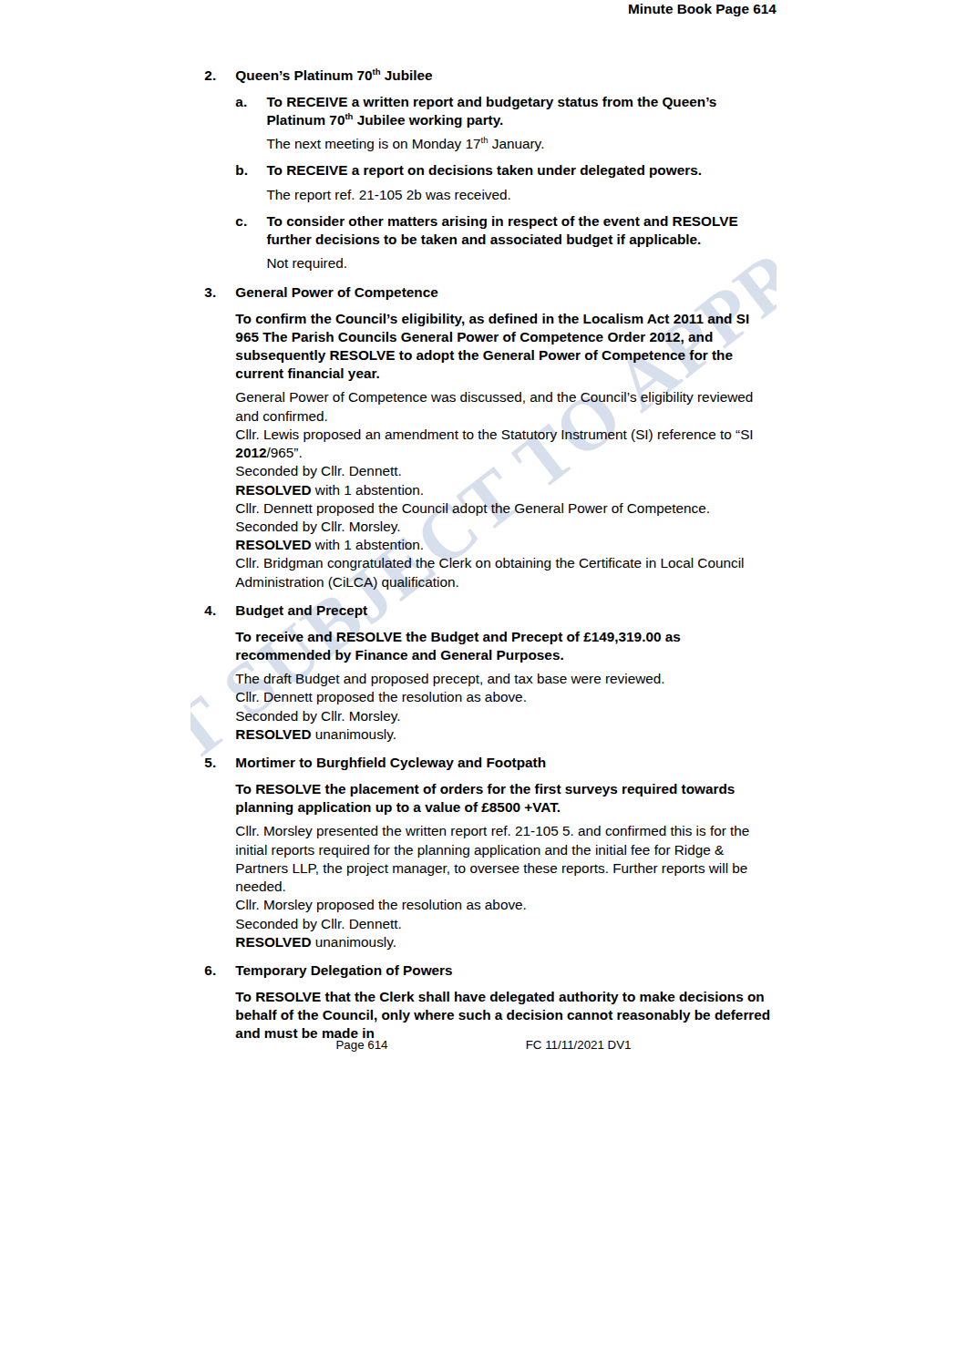DRAFT SUBJECT TO APPROVAL
Minute Book Page 614
Queen’s Platinum 70th Jubilee
To RECEIVE a written report and budgetary status from the Queen’s Platinum 70th Jubilee working party.
The next meeting is on Monday 17th January.
To RECEIVE a report on decisions taken under delegated powers.
The report ref. 21-105 2b was received.
To consider other matters arising in respect of the event and RESOLVE further decisions to be taken and associated budget if applicable.
Not required.
General Power of Competence
To confirm the Council’s eligibility, as defined in the Localism Act 2011 and SI 965 The Parish Councils General Power of Competence Order 2012, and subsequently RESOLVE to adopt the General Power of Competence for the current financial year.
General Power of Competence was discussed, and the Council’s eligibility reviewed and confirmed.
Cllr. Lewis proposed an amendment to the Statutory Instrument (SI) reference to “SI 2012/965”.
Seconded by Cllr. Dennett.
RESOLVED with 1 abstention.
Cllr. Dennett proposed the Council adopt the General Power of Competence.
Seconded by Cllr. Morsley.
RESOLVED with 1 abstention.
Cllr. Bridgman congratulated the Clerk on obtaining the Certificate in Local Council Administration (CiLCA) qualification.
Budget and Precept
To receive and RESOLVE the Budget and Precept of £149,319.00 as recommended by Finance and General Purposes.
The draft Budget and proposed precept, and tax base were reviewed.
Cllr. Dennett proposed the resolution as above.
Seconded by Cllr. Morsley.
RESOLVED unanimously.
Mortimer to Burghfield Cycleway and Footpath
To RESOLVE the placement of orders for the first surveys required towards planning application up to a value of £8500 +VAT.
Cllr. Morsley presented the written report ref. 21-105 5. and confirmed this is for the initial reports required for the planning application and the initial fee for Ridge & Partners LLP, the project manager, to oversee these reports. Further reports will be needed.
Cllr. Morsley proposed the resolution as above.
Seconded by Cllr. Dennett.
RESOLVED unanimously.
Temporary Delegation of Powers
To RESOLVE that the Clerk shall have delegated authority to make decisions on behalf of the Council, only where such a decision cannot reasonably be deferred and must be made in
Page 614 FC 11/11/2021 DV1